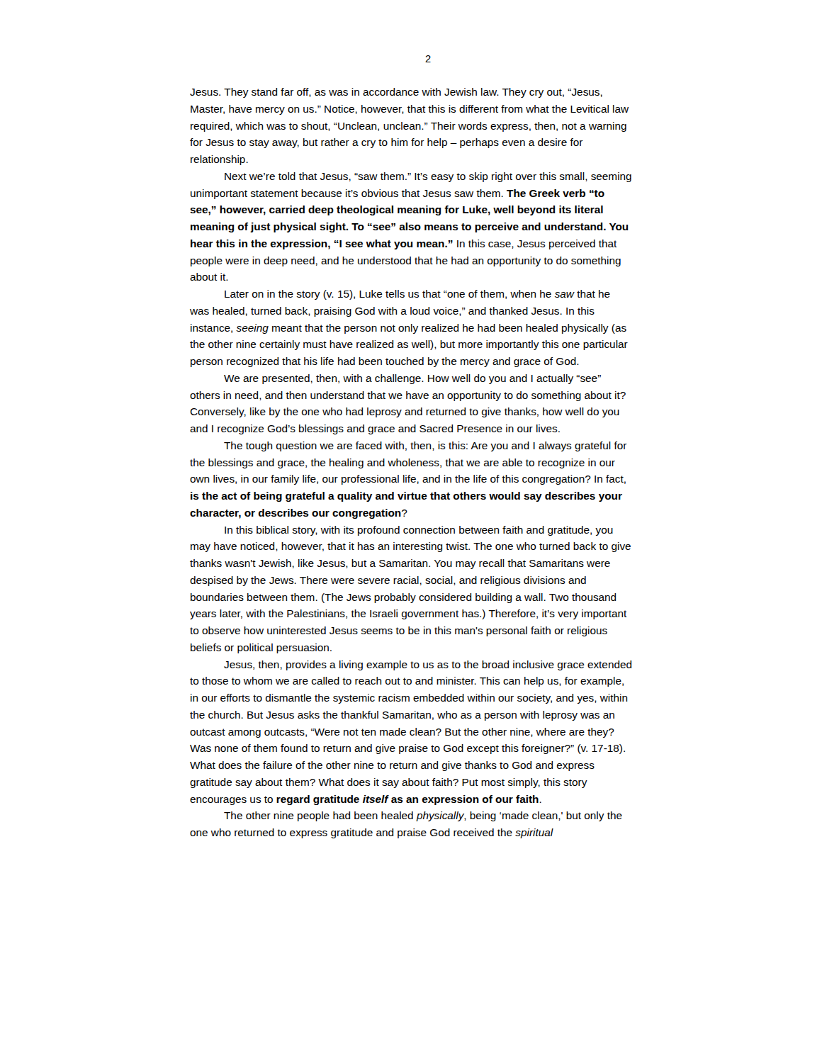2
Jesus. They stand far off, as was in accordance with Jewish law. They cry out, “Jesus, Master, have mercy on us.” Notice, however, that this is different from what the Levitical law required, which was to shout, “Unclean, unclean.” Their words express, then, not a warning for Jesus to stay away, but rather a cry to him for help – perhaps even a desire for relationship.
Next we’re told that Jesus, “saw them.” It’s easy to skip right over this small, seeming unimportant statement because it’s obvious that Jesus saw them. The Greek verb “to see,” however, carried deep theological meaning for Luke, well beyond its literal meaning of just physical sight. To “see” also means to perceive and understand. You hear this in the expression, “I see what you mean.” In this case, Jesus perceived that people were in deep need, and he understood that he had an opportunity to do something about it.
Later on in the story (v. 15), Luke tells us that “one of them, when he saw that he was healed, turned back, praising God with a loud voice,” and thanked Jesus. In this instance, seeing meant that the person not only realized he had been healed physically (as the other nine certainly must have realized as well), but more importantly this one particular person recognized that his life had been touched by the mercy and grace of God.
We are presented, then, with a challenge. How well do you and I actually “see” others in need, and then understand that we have an opportunity to do something about it? Conversely, like by the one who had leprosy and returned to give thanks, how well do you and I recognize God’s blessings and grace and Sacred Presence in our lives.
The tough question we are faced with, then, is this: Are you and I always grateful for the blessings and grace, the healing and wholeness, that we are able to recognize in our own lives, in our family life, our professional life, and in the life of this congregation? In fact, is the act of being grateful a quality and virtue that others would say describes your character, or describes our congregation?
In this biblical story, with its profound connection between faith and gratitude, you may have noticed, however, that it has an interesting twist. The one who turned back to give thanks wasn't Jewish, like Jesus, but a Samaritan. You may recall that Samaritans were despised by the Jews. There were severe racial, social, and religious divisions and boundaries between them. (The Jews probably considered building a wall. Two thousand years later, with the Palestinians, the Israeli government has.) Therefore, it’s very important to observe how uninterested Jesus seems to be in this man's personal faith or religious beliefs or political persuasion.
Jesus, then, provides a living example to us as to the broad inclusive grace extended to those to whom we are called to reach out to and minister. This can help us, for example, in our efforts to dismantle the systemic racism embedded within our society, and yes, within the church. But Jesus asks the thankful Samaritan, who as a person with leprosy was an outcast among outcasts, “Were not ten made clean? But the other nine, where are they? Was none of them found to return and give praise to God except this foreigner?” (v. 17-18). What does the failure of the other nine to return and give thanks to God and express gratitude say about them? What does it say about faith? Put most simply, this story encourages us to regard gratitude itself as an expression of our faith.
The other nine people had been healed physically, being ‘made clean,' but only the one who returned to express gratitude and praise God received the spiritual